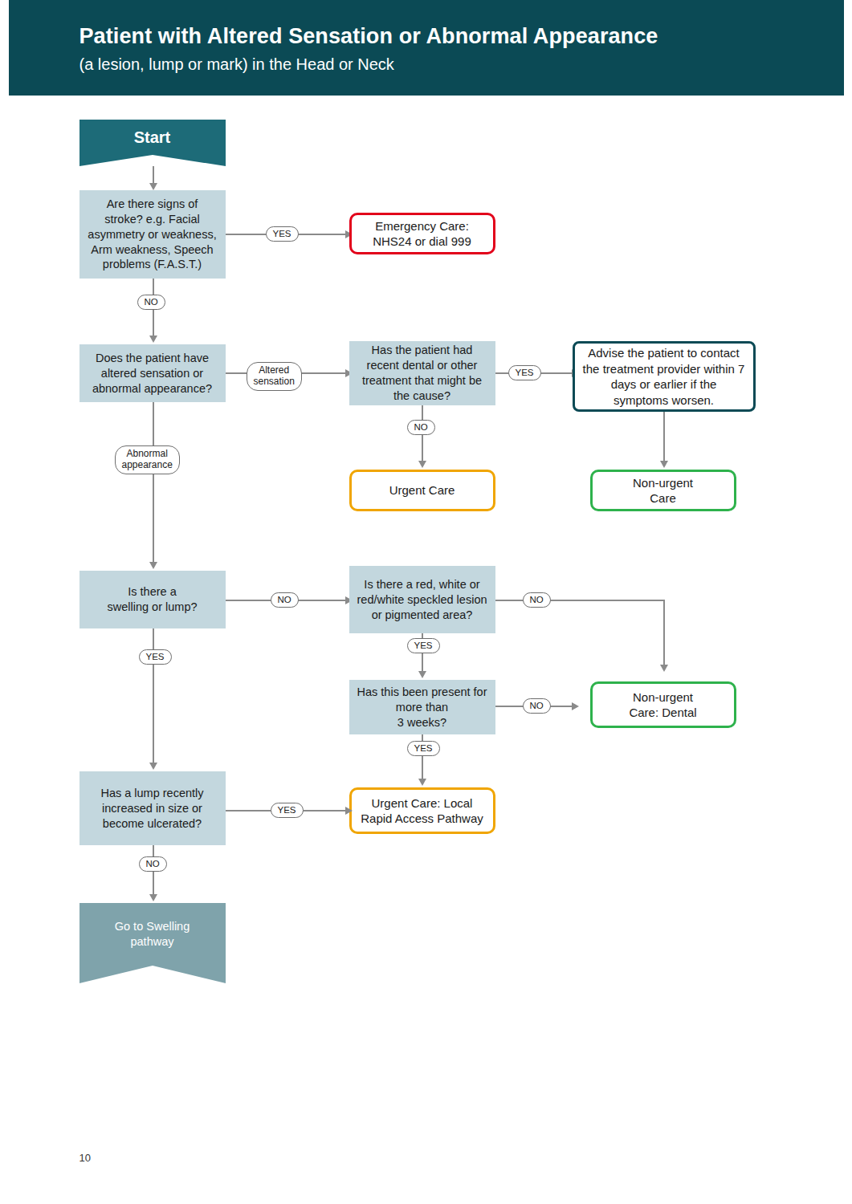Patient with Altered Sensation or Abnormal Appearance
(a lesion, lump or mark) in the Head or Neck
Start
Are there signs of stroke? e.g. Facial asymmetry or weakness, Arm weakness, Speech problems (F.A.S.T.)
YES
Emergency Care:
NHS24 or dial 999
NO
Does the patient have altered sensation or abnormal appearance?
Altered
sensation
Has the patient had recent dental or other treatment that might be the cause?
YES
Advise the patient to contact the treatment provider within 7 days or earlier if the symptoms worsen.
Non-urgent
Care
NO
Urgent Care
Abnormal
appearance
Is there a
swelling or lump?
NO
Is there a red, white or red/white speckled lesion or pigmented area?
NO
YES
Has this been present for more than
3 weeks?
NO
Non-urgent
Care: Dental
YES
Urgent Care: Local
Rapid Access Pathway
YES
Has a lump recently increased in size or become ulcerated?
YES
NO
Go to Swelling
pathway
10